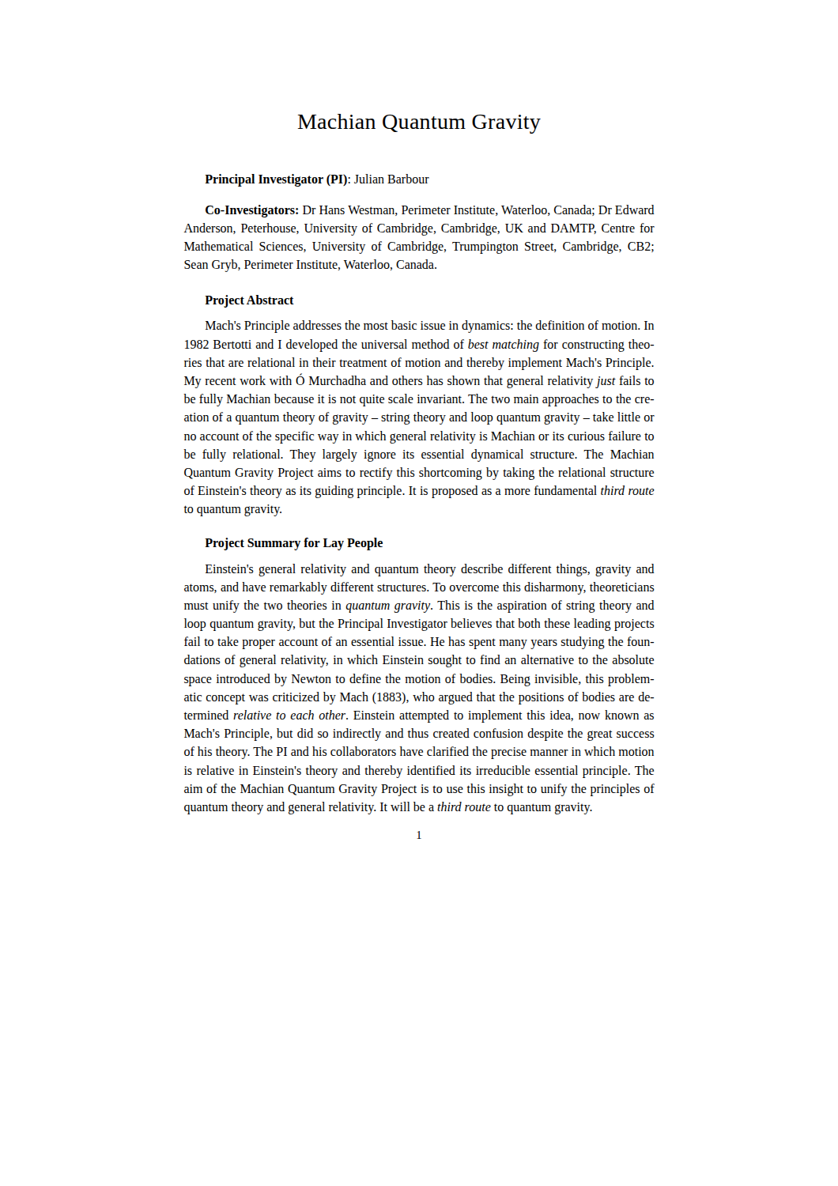Machian Quantum Gravity
Principal Investigator (PI): Julian Barbour
Co-Investigators: Dr Hans Westman, Perimeter Institute, Waterloo, Canada; Dr Edward Anderson, Peterhouse, University of Cambridge, Cambridge, UK and DAMTP, Centre for Mathematical Sciences, University of Cambridge, Trumpington Street, Cambridge, CB2; Sean Gryb, Perimeter Institute, Waterloo, Canada.
Project Abstract
Mach's Principle addresses the most basic issue in dynamics: the definition of motion. In 1982 Bertotti and I developed the universal method of best matching for constructing theories that are relational in their treatment of motion and thereby implement Mach's Principle. My recent work with Ó Murchadha and others has shown that general relativity just fails to be fully Machian because it is not quite scale invariant. The two main approaches to the creation of a quantum theory of gravity – string theory and loop quantum gravity – take little or no account of the specific way in which general relativity is Machian or its curious failure to be fully relational. They largely ignore its essential dynamical structure. The Machian Quantum Gravity Project aims to rectify this shortcoming by taking the relational structure of Einstein's theory as its guiding principle. It is proposed as a more fundamental third route to quantum gravity.
Project Summary for Lay People
Einstein's general relativity and quantum theory describe different things, gravity and atoms, and have remarkably different structures. To overcome this disharmony, theoreticians must unify the two theories in quantum gravity. This is the aspiration of string theory and loop quantum gravity, but the Principal Investigator believes that both these leading projects fail to take proper account of an essential issue. He has spent many years studying the foundations of general relativity, in which Einstein sought to find an alternative to the absolute space introduced by Newton to define the motion of bodies. Being invisible, this problematic concept was criticized by Mach (1883), who argued that the positions of bodies are determined relative to each other. Einstein attempted to implement this idea, now known as Mach's Principle, but did so indirectly and thus created confusion despite the great success of his theory. The PI and his collaborators have clarified the precise manner in which motion is relative in Einstein's theory and thereby identified its irreducible essential principle. The aim of the Machian Quantum Gravity Project is to use this insight to unify the principles of quantum theory and general relativity. It will be a third route to quantum gravity.
1